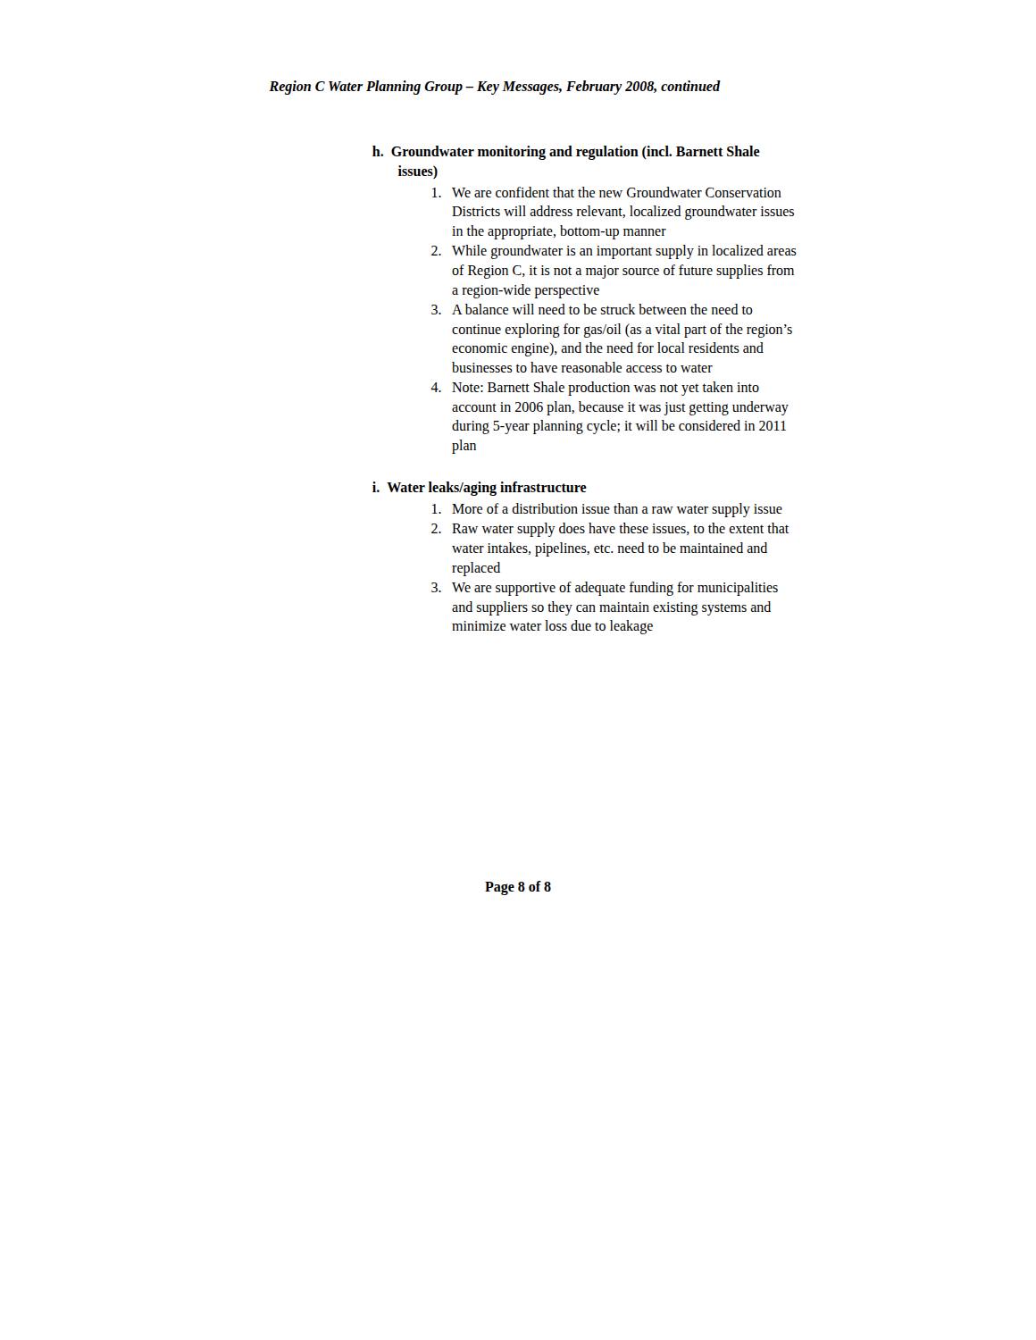Region C Water Planning Group – Key Messages, February 2008, continued
h. Groundwater monitoring and regulation (incl. Barnett Shale issues)
We are confident that the new Groundwater Conservation Districts will address relevant, localized groundwater issues in the appropriate, bottom-up manner
While groundwater is an important supply in localized areas of Region C, it is not a major source of future supplies from a region-wide perspective
A balance will need to be struck between the need to continue exploring for gas/oil (as a vital part of the region’s economic engine), and the need for local residents and businesses to have reasonable access to water
Note: Barnett Shale production was not yet taken into account in 2006 plan, because it was just getting underway during 5-year planning cycle; it will be considered in 2011 plan
i. Water leaks/aging infrastructure
More of a distribution issue than a raw water supply issue
Raw water supply does have these issues, to the extent that water intakes, pipelines, etc. need to be maintained and replaced
We are supportive of adequate funding for municipalities and suppliers so they can maintain existing systems and minimize water loss due to leakage
Page 8 of 8